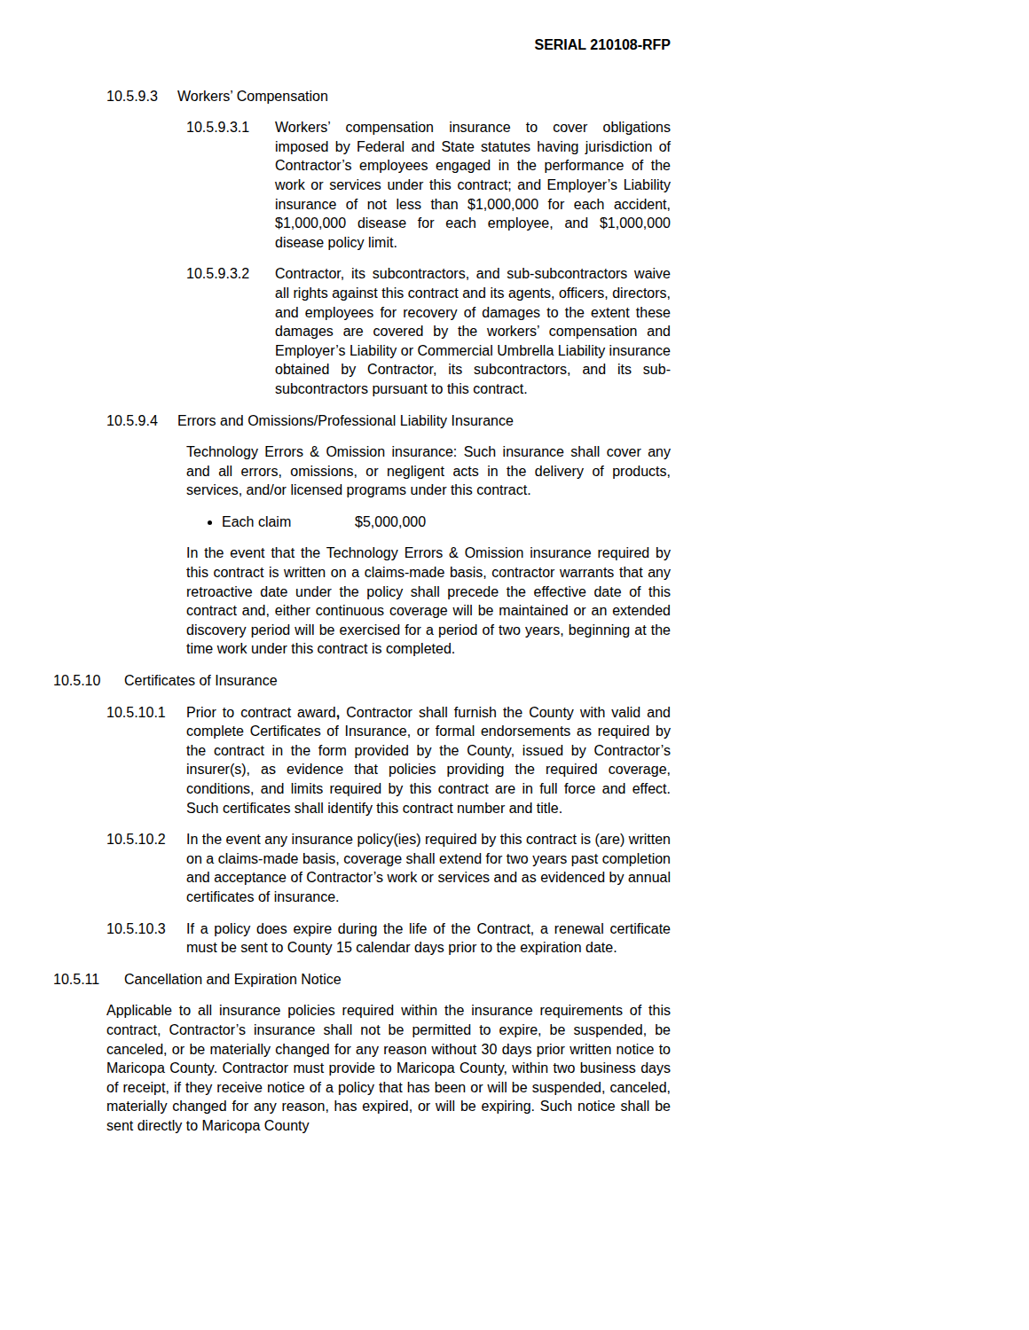SERIAL 210108-RFP
10.5.9.3
Workers’ Compensation
10.5.9.3.1
Workers’ compensation insurance to cover obligations imposed by Federal and State statutes having jurisdiction of Contractor’s employees engaged in the performance of the work or services under this contract; and Employer’s Liability insurance of not less than $1,000,000 for each accident, $1,000,000 disease for each employee, and $1,000,000 disease policy limit.
10.5.9.3.2
Contractor, its subcontractors, and sub-subcontractors waive all rights against this contract and its agents, officers, directors, and employees for recovery of damages to the extent these damages are covered by the workers’ compensation and Employer’s Liability or Commercial Umbrella Liability insurance obtained by Contractor, its subcontractors, and its sub-subcontractors pursuant to this contract.
10.5.9.4
Errors and Omissions/Professional Liability Insurance
Technology Errors & Omission insurance: Such insurance shall cover any and all errors, omissions, or negligent acts in the delivery of products, services, and/or licensed programs under this contract.
Each claim
$5,000,000
In the event that the Technology Errors & Omission insurance required by this contract is written on a claims-made basis, contractor warrants that any retroactive date under the policy shall precede the effective date of this contract and, either continuous coverage will be maintained or an extended discovery period will be exercised for a period of two years, beginning at the time work under this contract is completed.
10.5.10
Certificates of Insurance
10.5.10.1
Prior to contract award, Contractor shall furnish the County with valid and complete Certificates of Insurance, or formal endorsements as required by the contract in the form provided by the County, issued by Contractor’s insurer(s), as evidence that policies providing the required coverage, conditions, and limits required by this contract are in full force and effect. Such certificates shall identify this contract number and title.
10.5.10.2
In the event any insurance policy(ies) required by this contract is (are) written on a claims-made basis, coverage shall extend for two years past completion and acceptance of Contractor’s work or services and as evidenced by annual certificates of insurance.
10.5.10.3
If a policy does expire during the life of the Contract, a renewal certificate must be sent to County 15 calendar days prior to the expiration date.
10.5.11
Cancellation and Expiration Notice
Applicable to all insurance policies required within the insurance requirements of this contract, Contractor’s insurance shall not be permitted to expire, be suspended, be canceled, or be materially changed for any reason without 30 days prior written notice to Maricopa County. Contractor must provide to Maricopa County, within two business days of receipt, if they receive notice of a policy that has been or will be suspended, canceled, materially changed for any reason, has expired, or will be expiring. Such notice shall be sent directly to Maricopa County